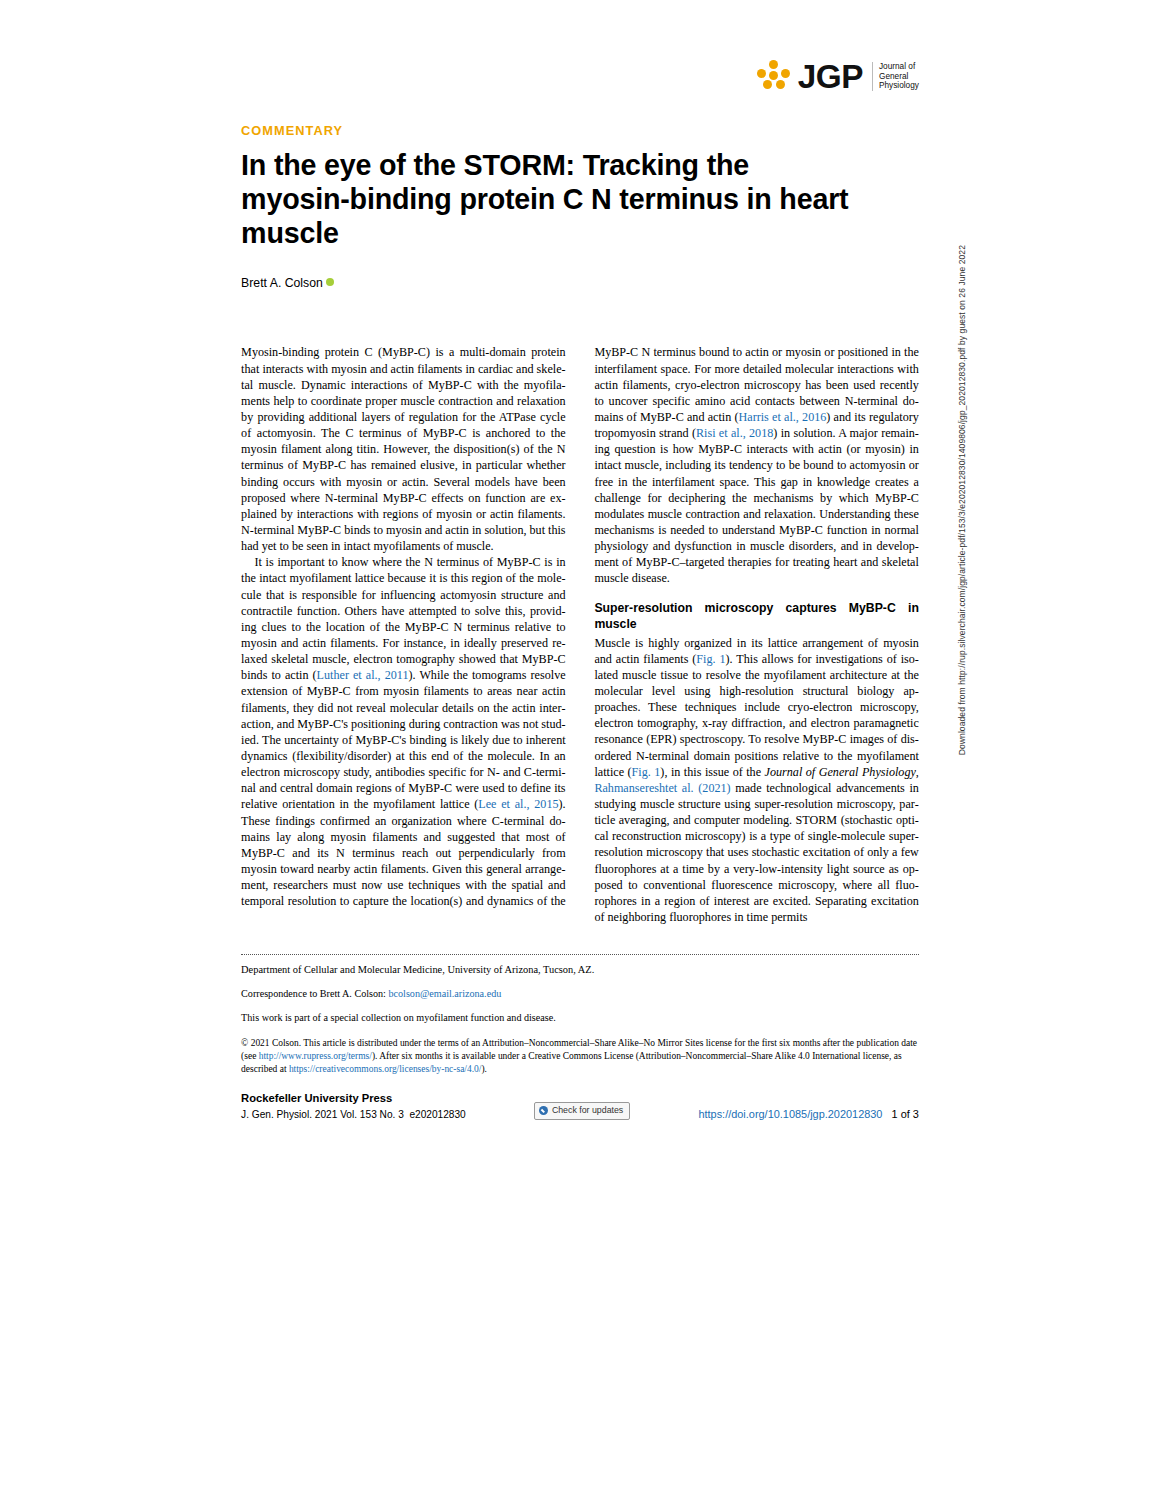Downloaded from http://rup.silverchair.com/jgp/article-pdf/153/3/e202012830/1409806/jgp_202012830.pdf by guest on 26 June 2022
JGP
Journal of
General
Physiology
Commentary
In the eye of the STORM: Tracking the
myosin-binding protein C N terminus in heart muscle
Brett A. Colson
Myosin-binding protein C (MyBP-C) is a multi-domain protein that interacts with myosin and actin filaments in cardiac and skeletal muscle. Dynamic interactions of MyBP-C with the myofilaments help to coordinate proper muscle contraction and relaxation by providing additional layers of regulation for the ATPase cycle of actomyosin. The C terminus of MyBP-C is anchored to the myosin filament along titin. However, the disposition(s) of the N terminus of MyBP-C has remained elusive, in particular whether binding occurs with myosin or actin. Several models have been proposed where N-terminal MyBP-C effects on function are explained by interactions with regions of myosin or actin filaments. N-terminal MyBP-C binds to myosin and actin in solution, but this had yet to be seen in intact myofilaments of muscle.
It is important to know where the N terminus of MyBP-C is in the intact myofilament lattice because it is this region of the molecule that is responsible for influencing actomyosin structure and contractile function. Others have attempted to solve this, providing clues to the location of the MyBP-C N terminus relative to myosin and actin filaments. For instance, in ideally preserved relaxed skeletal muscle, electron tomography showed that MyBP-C binds to actin (Luther et al., 2011). While the tomograms resolve extension of MyBP-C from myosin filaments to areas near actin filaments, they did not reveal molecular details on the actin interaction, and MyBP-C's positioning during contraction was not studied. The uncertainty of MyBP-C's binding is likely due to inherent dynamics (flexibility/disorder) at this end of the molecule. In an electron microscopy study, antibodies specific for N- and C-terminal and central domain regions of MyBP-C were used to define its relative orientation in the myofilament lattice (Lee et al., 2015). These findings confirmed an organization where C-terminal domains lay along myosin filaments and suggested that most of MyBP-C and its N terminus reach out perpendicularly from myosin toward nearby actin filaments. Given this general arrangement, researchers must now use techniques with the spatial and temporal resolution to capture the location(s) and dynamics of the MyBP-C N terminus bound to actin or myosin or positioned in the interfilament space. For more detailed molecular interactions with actin filaments, cryo-electron microscopy has been used recently to uncover specific amino acid contacts between N-terminal domains of MyBP-C and actin (Harris et al., 2016) and its regulatory tropomyosin strand (Risi et al., 2018) in solution. A major remaining question is how MyBP-C interacts with actin (or myosin) in intact muscle, including its tendency to be bound to actomyosin or free in the interfilament space. This gap in knowledge creates a challenge for deciphering the mechanisms by which MyBP-C modulates muscle contraction and relaxation. Understanding these mechanisms is needed to understand MyBP-C function in normal physiology and dysfunction in muscle disorders, and in development of MyBP-C–targeted therapies for treating heart and skeletal muscle disease.
Super-resolution microscopy captures MyBP-C in muscle
Muscle is highly organized in its lattice arrangement of myosin and actin filaments (Fig. 1). This allows for investigations of isolated muscle tissue to resolve the myofilament architecture at the molecular level using high-resolution structural biology approaches. These techniques include cryo-electron microscopy, electron tomography, x-ray diffraction, and electron paramagnetic resonance (EPR) spectroscopy. To resolve MyBP-C images of disordered N-terminal domain positions relative to the myofilament lattice (Fig. 1), in this issue of the Journal of General Physiology, Rahmansereshtet al. (2021) made technological advancements in studying muscle structure using super-resolution microscopy, particle averaging, and computer modeling. STORM (stochastic optical reconstruction microscopy) is a type of single-molecule super-resolution microscopy that uses stochastic excitation of only a few fluorophores at a time by a very-low-intensity light source as opposed to conventional fluorescence microscopy, where all fluorophores in a region of interest are excited. Separating excitation of neighboring fluorophores in time permits
Department of Cellular and Molecular Medicine, University of Arizona, Tucson, AZ.
Correspondence to Brett A. Colson: bcolson@email.arizona.edu
This work is part of a special collection on myofilament function and disease.
© 2021 Colson. This article is distributed under the terms of an Attribution–Noncommercial–Share Alike–No Mirror Sites license for the first six months after the publication date (see http://www.rupress.org/terms/). After six months it is available under a Creative Commons License (Attribution–Noncommercial–Share Alike 4.0 International license, as described at https://creativecommons.org/licenses/by-nc-sa/4.0/).
Rockefeller University Press
J. Gen. Physiol. 2021 Vol. 153 No. 3 e202012830
Check for updates
https://doi.org/10.1085/jgp.202012830 1 of 3